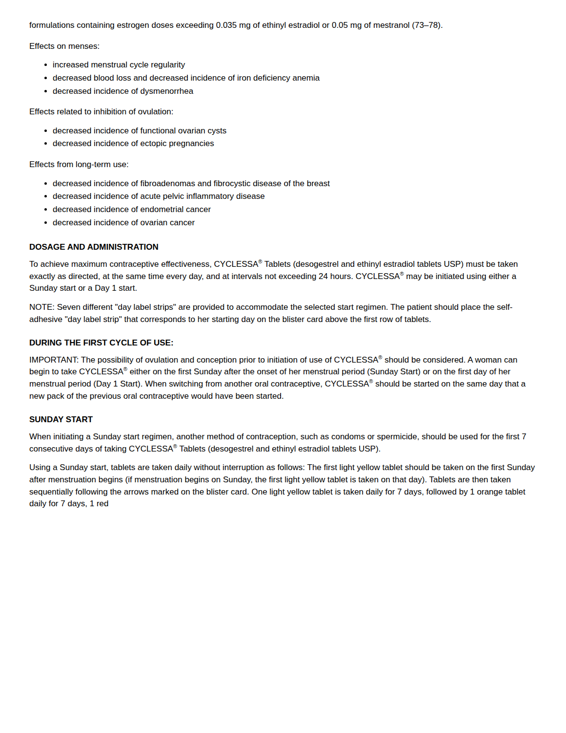formulations containing estrogen doses exceeding 0.035 mg of ethinyl estradiol or 0.05 mg of mestranol (73–78).
Effects on menses:
increased menstrual cycle regularity
decreased blood loss and decreased incidence of iron deficiency anemia
decreased incidence of dysmenorrhea
Effects related to inhibition of ovulation:
decreased incidence of functional ovarian cysts
decreased incidence of ectopic pregnancies
Effects from long-term use:
decreased incidence of fibroadenomas and fibrocystic disease of the breast
decreased incidence of acute pelvic inflammatory disease
decreased incidence of endometrial cancer
decreased incidence of ovarian cancer
Dosage and Administration
To achieve maximum contraceptive effectiveness, CYCLESSA® Tablets (desogestrel and ethinyl estradiol tablets USP) must be taken exactly as directed, at the same time every day, and at intervals not exceeding 24 hours. CYCLESSA® may be initiated using either a Sunday start or a Day 1 start.
NOTE: Seven different "day label strips" are provided to accommodate the selected start regimen. The patient should place the self-adhesive "day label strip" that corresponds to her starting day on the blister card above the first row of tablets.
During the First Cycle of Use:
IMPORTANT: The possibility of ovulation and conception prior to initiation of use of CYCLESSA® should be considered. A woman can begin to take CYCLESSA® either on the first Sunday after the onset of her menstrual period (Sunday Start) or on the first day of her menstrual period (Day 1 Start). When switching from another oral contraceptive, CYCLESSA® should be started on the same day that a new pack of the previous oral contraceptive would have been started.
Sunday Start
When initiating a Sunday start regimen, another method of contraception, such as condoms or spermicide, should be used for the first 7 consecutive days of taking CYCLESSA® Tablets (desogestrel and ethinyl estradiol tablets USP).
Using a Sunday start, tablets are taken daily without interruption as follows: The first light yellow tablet should be taken on the first Sunday after menstruation begins (if menstruation begins on Sunday, the first light yellow tablet is taken on that day). Tablets are then taken sequentially following the arrows marked on the blister card. One light yellow tablet is taken daily for 7 days, followed by 1 orange tablet daily for 7 days, 1 red